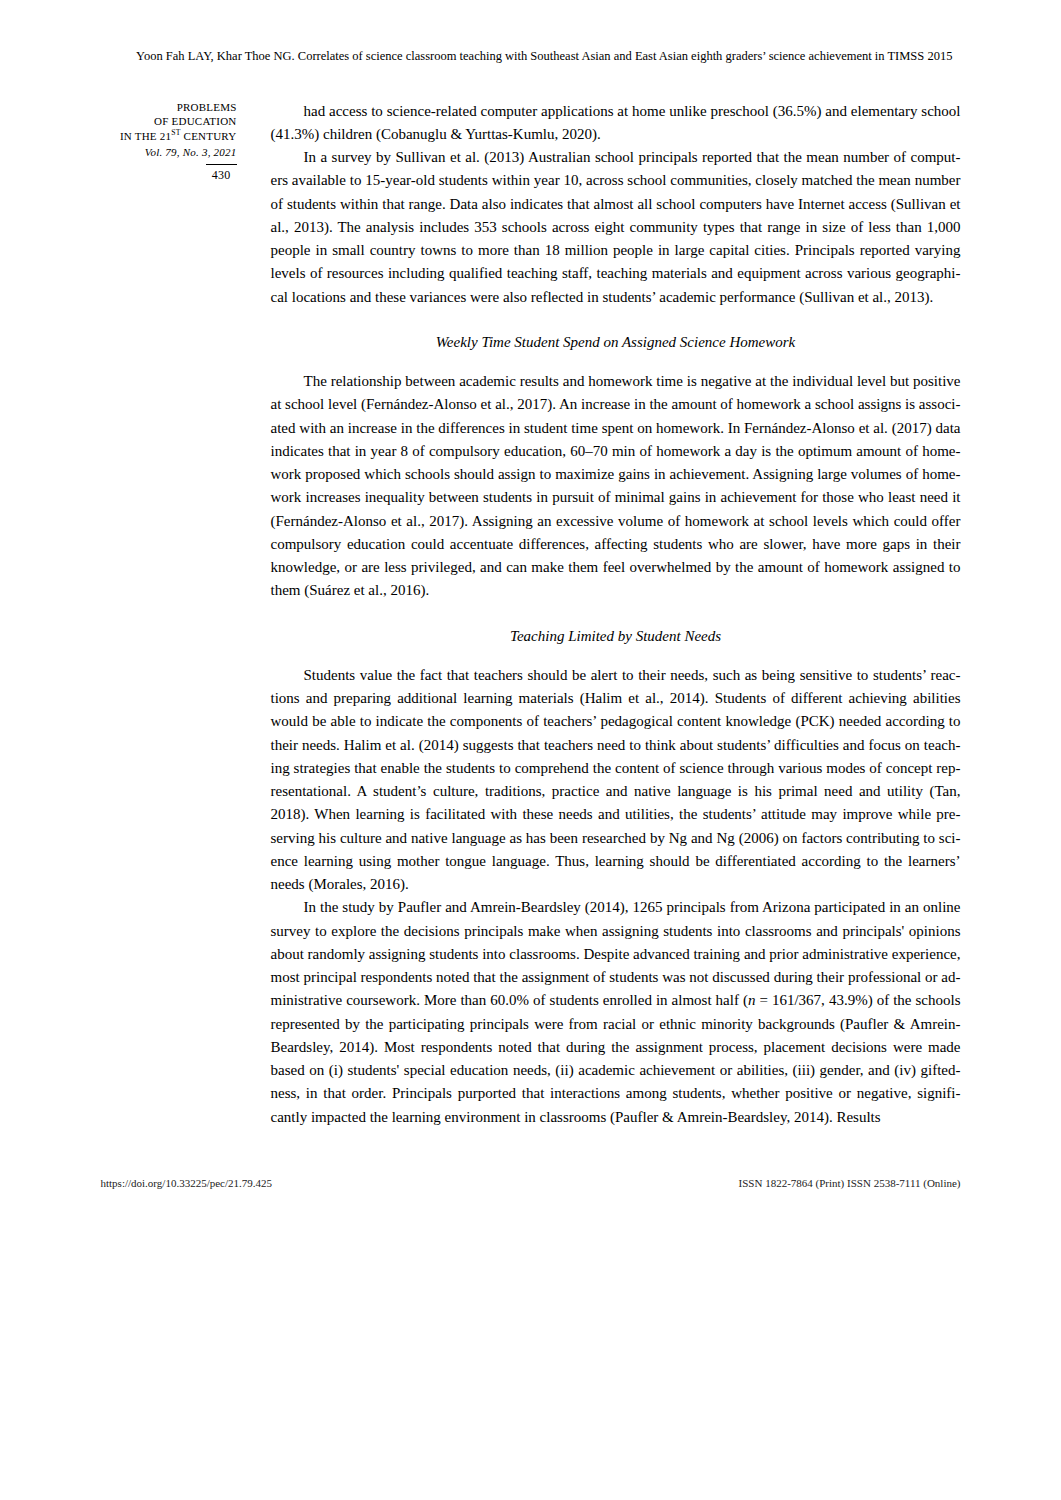Yoon Fah LAY, Khar Thoe NG. Correlates of science classroom teaching with Southeast Asian and East Asian eighth graders’ science achievement in TIMSS 2015
PROBLEMS
OF EDUCATION
IN THE 21st CENTURY
Vol. 79, No. 3, 2021
430
had access to science-related computer applications at home unlike preschool (36.5%) and elementary school (41.3%) children (Cobanuglu & Yurttas-Kumlu, 2020).
In a survey by Sullivan et al. (2013) Australian school principals reported that the mean number of computers available to 15-year-old students within year 10, across school communities, closely matched the mean number of students within that range. Data also indicates that almost all school computers have Internet access (Sullivan et al., 2013). The analysis includes 353 schools across eight community types that range in size of less than 1,000 people in small country towns to more than 18 million people in large capital cities. Principals reported varying levels of resources including qualified teaching staff, teaching materials and equipment across various geographical locations and these variances were also reflected in students’ academic performance (Sullivan et al., 2013).
Weekly Time Student Spend on Assigned Science Homework
The relationship between academic results and homework time is negative at the individual level but positive at school level (Fernández-Alonso et al., 2017). An increase in the amount of homework a school assigns is associated with an increase in the differences in student time spent on homework. In Fernández-Alonso et al. (2017) data indicates that in year 8 of compulsory education, 60–70 min of homework a day is the optimum amount of homework proposed which schools should assign to maximize gains in achievement. Assigning large volumes of homework increases inequality between students in pursuit of minimal gains in achievement for those who least need it (Fernández-Alonso et al., 2017). Assigning an excessive volume of homework at school levels which could offer compulsory education could accentuate differences, affecting students who are slower, have more gaps in their knowledge, or are less privileged, and can make them feel overwhelmed by the amount of homework assigned to them (Suárez et al., 2016).
Teaching Limited by Student Needs
Students value the fact that teachers should be alert to their needs, such as being sensitive to students’ reactions and preparing additional learning materials (Halim et al., 2014). Students of different achieving abilities would be able to indicate the components of teachers’ pedagogical content knowledge (PCK) needed according to their needs. Halim et al. (2014) suggests that teachers need to think about students’ difficulties and focus on teaching strategies that enable the students to comprehend the content of science through various modes of concept representational. A student’s culture, traditions, practice and native language is his primal need and utility (Tan, 2018). When learning is facilitated with these needs and utilities, the students’ attitude may improve while preserving his culture and native language as has been researched by Ng and Ng (2006) on factors contributing to science learning using mother tongue language. Thus, learning should be differentiated according to the learners’ needs (Morales, 2016).
In the study by Paufler and Amrein-Beardsley (2014), 1265 principals from Arizona participated in an online survey to explore the decisions principals make when assigning students into classrooms and principals' opinions about randomly assigning students into classrooms. Despite advanced training and prior administrative experience, most principal respondents noted that the assignment of students was not discussed during their professional or administrative coursework. More than 60.0% of students enrolled in almost half (n = 161/367, 43.9%) of the schools represented by the participating principals were from racial or ethnic minority backgrounds (Paufler & Amrein-Beardsley, 2014). Most respondents noted that during the assignment process, placement decisions were made based on (i) students' special education needs, (ii) academic achievement or abilities, (iii) gender, and (iv) giftedness, in that order. Principals purported that interactions among students, whether positive or negative, significantly impacted the learning environment in classrooms (Paufler & Amrein-Beardsley, 2014). Results
https://doi.org/10.33225/pec/21.79.425
ISSN 1822-7864 (Print) ISSN 2538-7111 (Online)